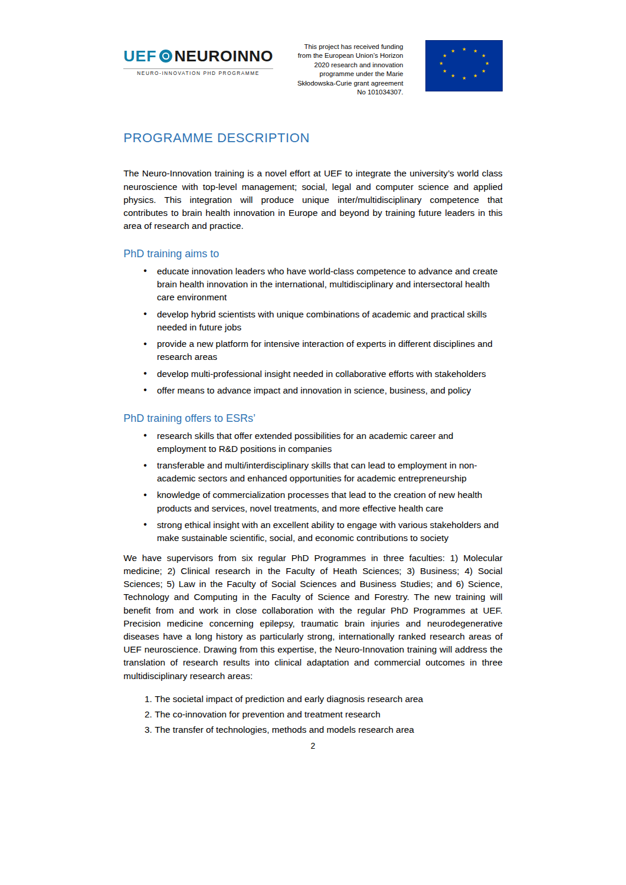UEF NEUROINNO
Neuro-Innovation PhD Programme
This project has received funding from the European Union’s Horizon 2020 research and innovation programme under the Marie Skłodowska-Curie grant agreement No 101034307.
★ ★ ★ ★ ★ ★ ★ ★ ★ ★ ★ ★
PROGRAMME DESCRIPTION
The Neuro-Innovation training is a novel effort at UEF to integrate the university’s world class neuroscience with top-level management; social, legal and computer science and applied physics. This integration will produce unique inter/multidisciplinary competence that contributes to brain health innovation in Europe and beyond by training future leaders in this area of research and practice.
PhD training aims to
educate innovation leaders who have world-class competence to advance and create brain health innovation in the international, multidisciplinary and intersectoral health care environment
develop hybrid scientists with unique combinations of academic and practical skills needed in future jobs
provide a new platform for intensive interaction of experts in different disciplines and research areas
develop multi-professional insight needed in collaborative efforts with stakeholders
offer means to advance impact and innovation in science, business, and policy
PhD training offers to ESRs’
research skills that offer extended possibilities for an academic career and employment to R&D positions in companies
transferable and multi/interdisciplinary skills that can lead to employment in non-academic sectors and enhanced opportunities for academic entrepreneurship
knowledge of commercialization processes that lead to the creation of new health products and services, novel treatments, and more effective health care
strong ethical insight with an excellent ability to engage with various stakeholders and make sustainable scientific, social, and economic contributions to society
We have supervisors from six regular PhD Programmes in three faculties: 1) Molecular medicine; 2) Clinical research in the Faculty of Heath Sciences; 3) Business; 4) Social Sciences; 5) Law in the Faculty of Social Sciences and Business Studies; and 6) Science, Technology and Computing in the Faculty of Science and Forestry. The new training will benefit from and work in close collaboration with the regular PhD Programmes at UEF. Precision medicine concerning epilepsy, traumatic brain injuries and neurodegenerative diseases have a long history as particularly strong, internationally ranked research areas of UEF neuroscience. Drawing from this expertise, the Neuro-Innovation training will address the translation of research results into clinical adaptation and commercial outcomes in three multidisciplinary research areas:
The societal impact of prediction and early diagnosis research area
The co-innovation for prevention and treatment research
The transfer of technologies, methods and models research area
2